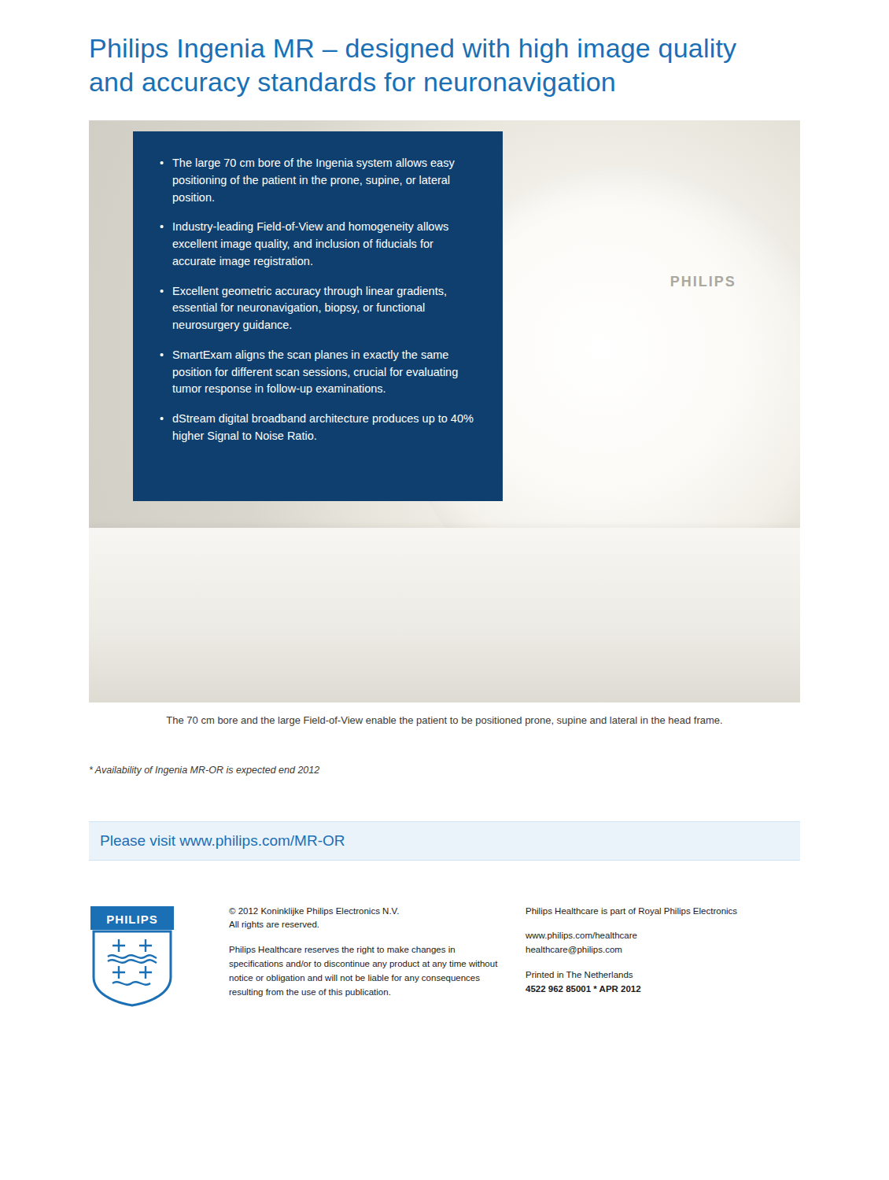Philips Ingenia MR – designed with high image quality
and accuracy standards for neuronavigation
PHILIPS
The large 70 cm bore of the Ingenia system allows easy positioning of the patient in the prone, supine, or lateral position.
Industry-leading Field-of-View and homogeneity allows excellent image quality, and inclusion of fiducials for accurate image registration.
Excellent geometric accuracy through linear gradients, essential for neuronavigation, biopsy, or functional neurosurgery guidance.
SmartExam aligns the scan planes in exactly the same position for different scan sessions, crucial for evaluating tumor response in follow-up examinations.
dStream digital broadband architecture produces up to 40% higher Signal to Noise Ratio.
The 70 cm bore and the large Field-of-View enable the patient to be positioned prone, supine and lateral in the head frame.
* Availability of Ingenia MR-OR is expected end 2012
Please visit www.philips.com/MR-OR
PHILIPS
© 2012 Koninklijke Philips Electronics N.V.
All rights are reserved.
Philips Healthcare reserves the right to make changes in specifications and/or to discontinue any product at any time without notice or obligation and will not be liable for any consequences resulting from the use of this publication.
Philips Healthcare is part of Royal Philips Electronics
www.philips.com/healthcare
healthcare@philips.com
Printed in The Netherlands
4522 962 85001 * APR 2012